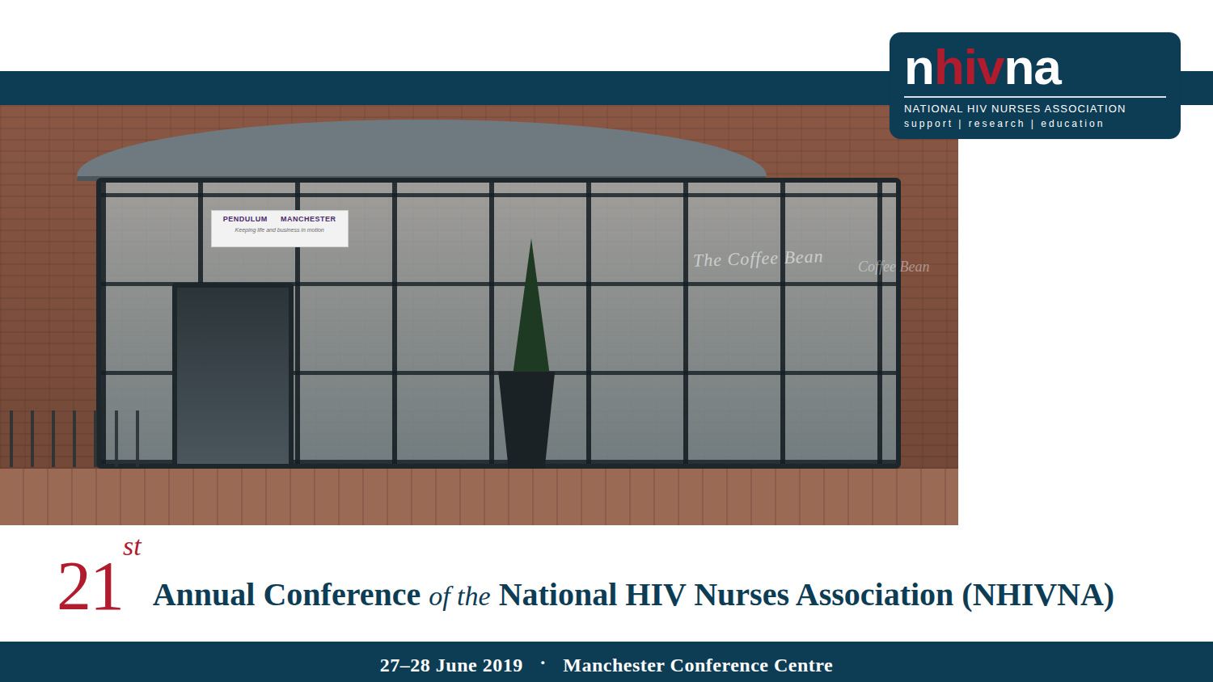nhivna
NATIONAL HIV NURSES ASSOCIATION
support | research | education
PENDULUM MANCHESTER
Keeping life and business in motion
The Coffee Bean
Coffee Bean
21st Annual Conference of the National HIV Nurses Association (NHIVNA)
27–28 June 2019 · Manchester Conference Centre